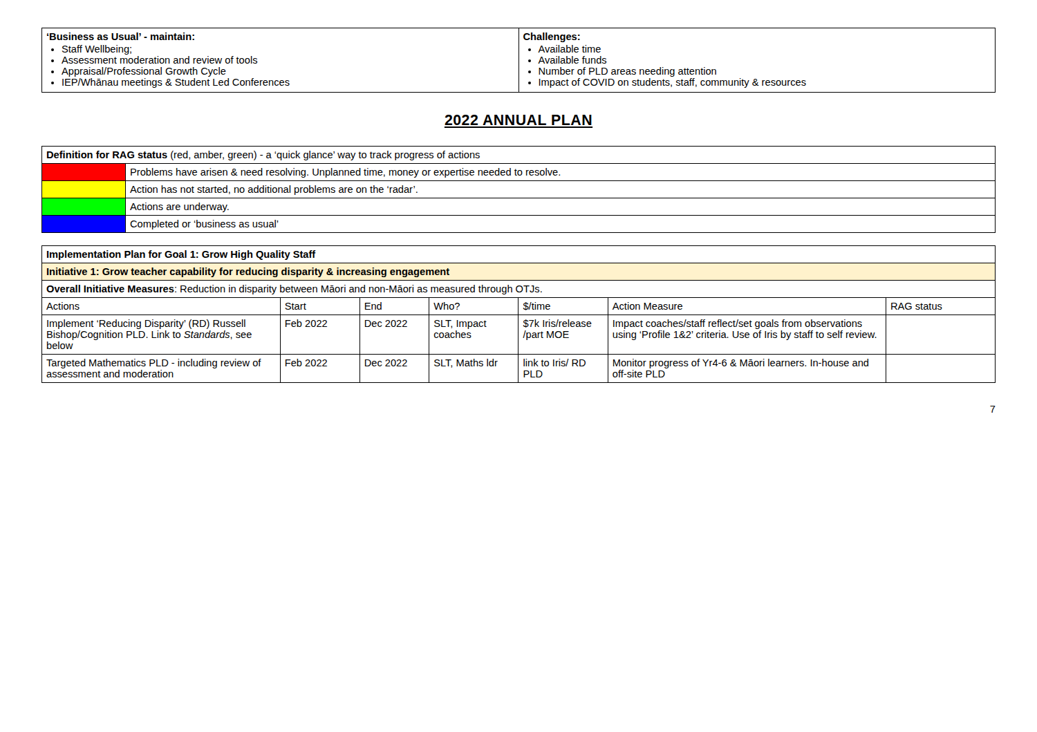| ‘Business as Usual’ - maintain: Staff Wellbeing; Assessment moderation and review of tools Appraisal/Professional Growth Cycle IEP/Whānau meetings & Student Led Conferences | Challenges: Available time Available funds Number of PLD areas needing attention Impact of COVID on students, staff, community & resources |
2022 ANNUAL PLAN
| Definition for RAG status (red, amber, green) - a ‘quick glance’ way to track progress of actions |
| | Problems have arisen & need resolving. Unplanned time, money or expertise needed to resolve. |
| | Action has not started, no additional problems are on the ‘radar’. |
| | Actions are underway. |
| | Completed or ‘business as usual’ |
| Implementation Plan for Goal 1: Grow High Quality Staff |
| Initiative 1: Grow teacher capability for reducing disparity & increasing engagement |
| Overall Initiative Measures : Reduction in disparity between Māori and non-Māori as measured through OTJs. |
| Actions | Start | End | Who? | $/time | Action Measure | RAG status |
| Implement ‘Reducing Disparity’ (RD) Russell Bishop/Cognition PLD. Link to Standards , see below | Feb 2022 | Dec 2022 | SLT, Impact coaches | $7k Iris/release /part MOE | Impact coaches/staff reflect/set goals from observations using ‘Profile 1&2’ criteria. Use of Iris by staff to self review. | |
| Targeted Mathematics PLD - including review of assessment and moderation | Feb 2022 | Dec 2022 | SLT, Maths ldr | link to Iris/ RD PLD | Monitor progress of Yr4-6 & Māori learners. In-house and off-site PLD | |
7